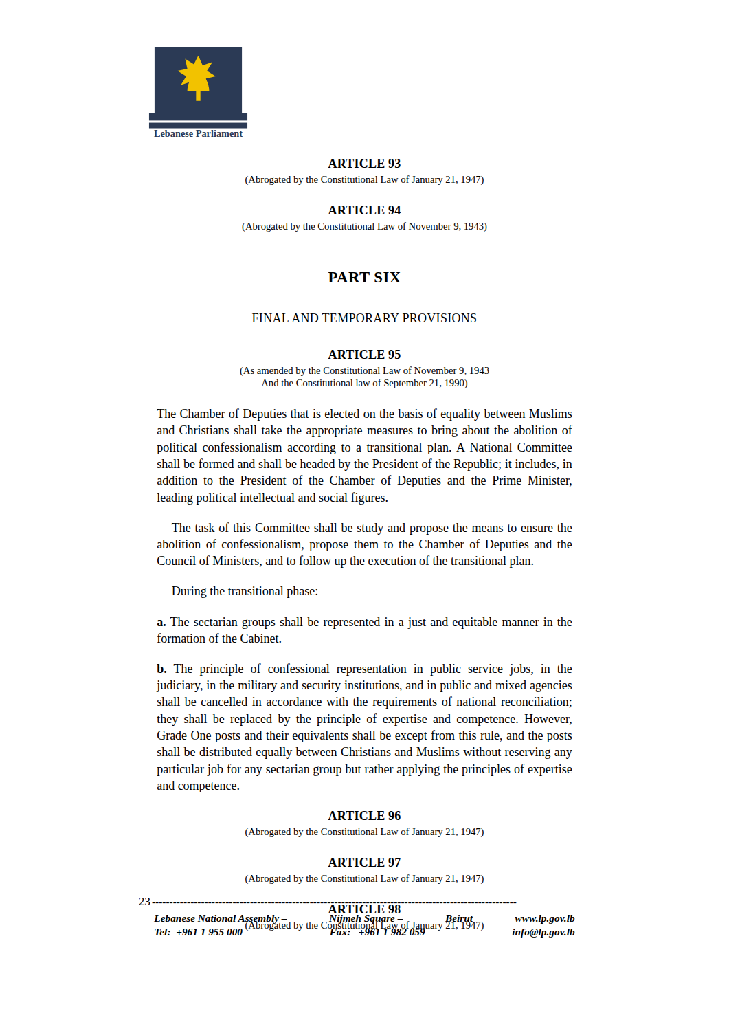ARTICLE 93
(Abrogated by the Constitutional Law of January 21, 1947)
ARTICLE 94
(Abrogated by the Constitutional Law of November 9, 1943)
PART SIX
FINAL AND TEMPORARY PROVISIONS
ARTICLE 95
(As amended by the Constitutional Law of November 9, 1943
And the Constitutional law of September 21, 1990)
The Chamber of Deputies that is elected on the basis of equality between Muslims and Christians shall take the appropriate measures to bring about the abolition of political confessionalism according to a transitional plan. A National Committee shall be formed and shall be headed by the President of the Republic; it includes, in addition to the President of the Chamber of Deputies and the Prime Minister, leading political intellectual and social figures.
The task of this Committee shall be study and propose the means to ensure the abolition of confessionalism, propose them to the Chamber of Deputies and the Council of Ministers, and to follow up the execution of the transitional plan.
During the transitional phase:
a. The sectarian groups shall be represented in a just and equitable manner in the formation of the Cabinet.
b. The principle of confessional representation in public service jobs, in the judiciary, in the military and security institutions, and in public and mixed agencies shall be cancelled in accordance with the requirements of national reconciliation; they shall be replaced by the principle of expertise and competence. However, Grade One posts and their equivalents shall be except from this rule, and the posts shall be distributed equally between Christians and Muslims without reserving any particular job for any sectarian group but rather applying the principles of expertise and competence.
ARTICLE 96
(Abrogated by the Constitutional Law of January 21, 1947)
ARTICLE 97
(Abrogated by the Constitutional Law of January 21, 1947)
ARTICLE 98
(Abrogated by the Constitutional Law of January 21, 1947)
23--------------------------------------------------------------------------------------------------------
Lebanese National Assembly – Nijmeh Square – Beirut www.lp.gov.lb
Tel: +961 1 955 000 Fax: +961 1 982 059 info@lp.gov.lb